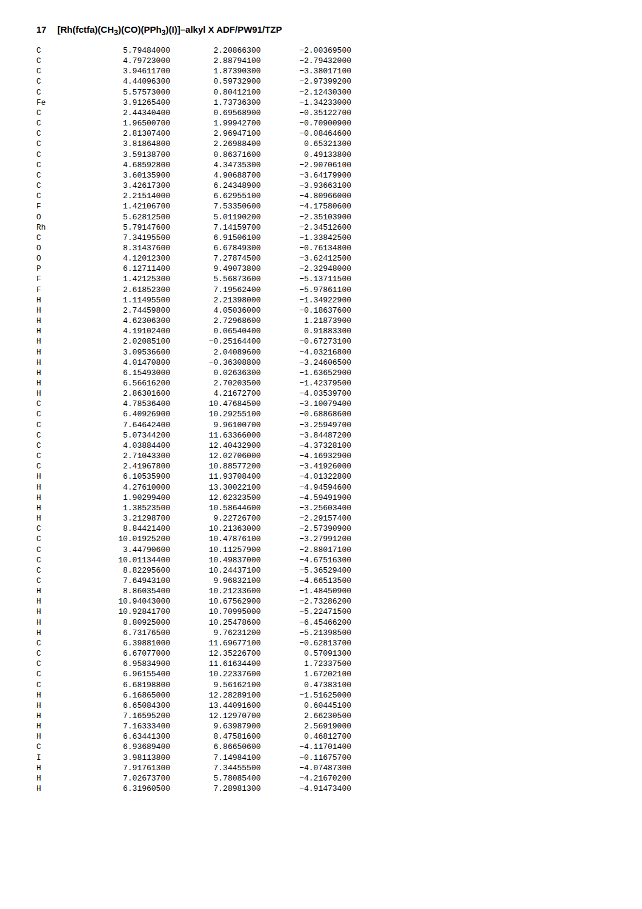17[Rh(fctfa)(CH3)(CO)(PPh3)(I)]–alkyl X ADF/PW91/TZP
| C | 5.79484000 | 2.20866300 | −2.00369500 |
| C | 4.79723000 | 2.88794100 | −2.79432000 |
| C | 3.94611700 | 1.87390300 | −3.38017100 |
| C | 4.44096300 | 0.59732900 | −2.97399200 |
| C | 5.57573000 | 0.80412100 | −2.12430300 |
| Fe | 3.91265400 | 1.73736300 | −1.34233000 |
| C | 2.44340400 | 0.69568900 | −0.35122700 |
| C | 1.96500700 | 1.99942700 | −0.70900900 |
| C | 2.81307400 | 2.96947100 | −0.08464600 |
| C | 3.81864800 | 2.26988400 | 0.65321300 |
| C | 3.59138700 | 0.86371600 | 0.49133800 |
| C | 4.68592800 | 4.34735300 | −2.90706100 |
| C | 3.60135900 | 4.90688700 | −3.64179900 |
| C | 3.42617300 | 6.24348900 | −3.93663100 |
| C | 2.21514000 | 6.62955100 | −4.80966000 |
| F | 1.42106700 | 7.53350600 | −4.17580600 |
| O | 5.62812500 | 5.01190200 | −2.35103900 |
| Rh | 5.79147600 | 7.14159700 | −2.34512600 |
| C | 7.34195500 | 6.91506100 | −1.33842500 |
| O | 8.31437600 | 6.67849300 | −0.76134800 |
| O | 4.12012300 | 7.27874500 | −3.62412500 |
| P | 6.12711400 | 9.49073800 | −2.32948000 |
| F | 1.42125300 | 5.56873600 | −5.13711500 |
| F | 2.61852300 | 7.19562400 | −5.97861100 |
| H | 1.11495500 | 2.21398000 | −1.34922900 |
| H | 2.74459800 | 4.05036000 | −0.18637600 |
| H | 4.62306300 | 2.72968600 | 1.21873900 |
| H | 4.19102400 | 0.06540400 | 0.91883300 |
| H | 2.02085100 | −0.25164400 | −0.67273100 |
| H | 3.09536600 | 2.04089600 | −4.03216800 |
| H | 4.01470800 | −0.36308800 | −3.24606500 |
| H | 6.15493000 | 0.02636300 | −1.63652900 |
| H | 6.56616200 | 2.70203500 | −1.42379500 |
| H | 2.86301600 | 4.21672700 | −4.03539700 |
| C | 4.78536400 | 10.47684500 | −3.10079400 |
| C | 6.40926900 | 10.29255100 | −0.68868600 |
| C | 7.64642400 | 9.96100700 | −3.25949700 |
| C | 5.07344200 | 11.63366000 | −3.84487200 |
| C | 4.03884400 | 12.40432900 | −4.37328100 |
| C | 2.71043300 | 12.02706000 | −4.16932900 |
| C | 2.41967800 | 10.88577200 | −3.41926000 |
| H | 6.10535900 | 11.93708400 | −4.01322800 |
| H | 4.27610000 | 13.30022100 | −4.94594600 |
| H | 1.90299400 | 12.62323500 | −4.59491900 |
| H | 1.38523500 | 10.58644600 | −3.25603400 |
| H | 3.21298700 | 9.22726700 | −2.29157400 |
| C | 8.84421400 | 10.21363000 | −2.57390900 |
| C | 10.01925200 | 10.47876100 | −3.27991200 |
| C | 3.44790600 | 10.11257900 | −2.88017100 |
| C | 10.01134400 | 10.49837000 | −4.67516300 |
| C | 8.82295600 | 10.24437100 | −5.36529400 |
| C | 7.64943100 | 9.96832100 | −4.66513500 |
| H | 8.86035400 | 10.21233600 | −1.48450900 |
| H | 10.94043000 | 10.67562900 | −2.73286200 |
| H | 10.92841700 | 10.70995000 | −5.22471500 |
| H | 8.80925000 | 10.25478600 | −6.45466200 |
| H | 6.73176500 | 9.76231200 | −5.21398500 |
| C | 6.39881000 | 11.69677100 | −0.62813700 |
| C | 6.67077000 | 12.35226700 | 0.57091300 |
| C | 6.95834900 | 11.61634400 | 1.72337500 |
| C | 6.96155400 | 10.22337600 | 1.67202100 |
| C | 6.68198800 | 9.56162100 | 0.47383100 |
| H | 6.16865000 | 12.28289100 | −1.51625000 |
| H | 6.65084300 | 13.44091600 | 0.60445100 |
| H | 7.16595200 | 12.12970700 | 2.66230500 |
| H | 7.16333400 | 9.63987900 | 2.56919000 |
| H | 6.63441300 | 8.47581600 | 0.46812700 |
| C | 6.93689400 | 6.86650600 | −4.11701400 |
| I | 3.98113800 | 7.14984100 | −0.11675700 |
| H | 7.91761300 | 7.34455500 | −4.07487300 |
| H | 7.02673700 | 5.78085400 | −4.21670200 |
| H | 6.31960500 | 7.28981300 | −4.91473400 |